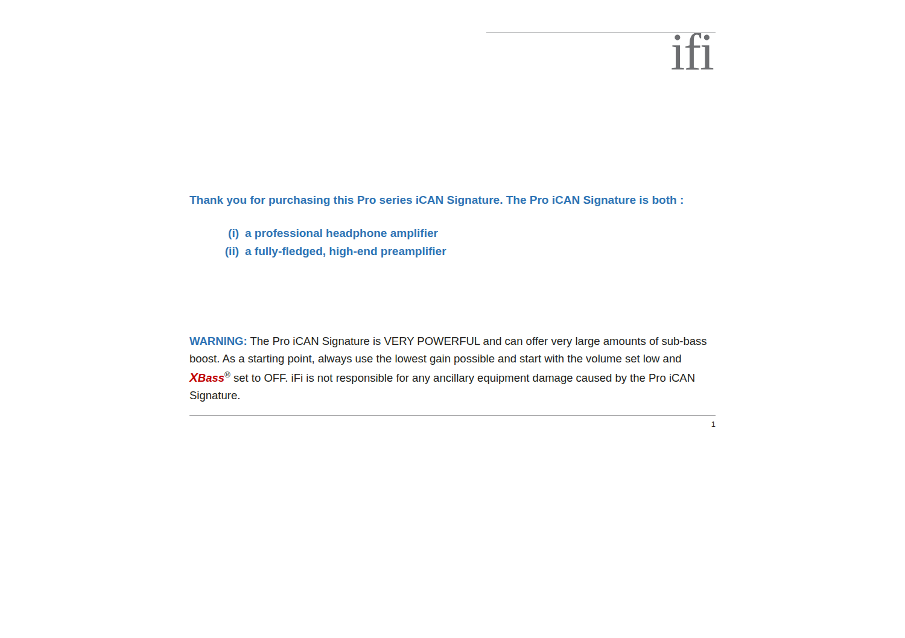ifi
Thank you for purchasing this Pro series iCAN Signature. The Pro iCAN Signature is both :
(i) a professional headphone amplifier
(ii) a fully-fledged, high-end preamplifier
WARNING: The Pro iCAN Signature is VERY POWERFUL and can offer very large amounts of sub-bass boost. As a starting point, always use the lowest gain possible and start with the volume set low and XBass® set to OFF. iFi is not responsible for any ancillary equipment damage caused by the Pro iCAN Signature.
1